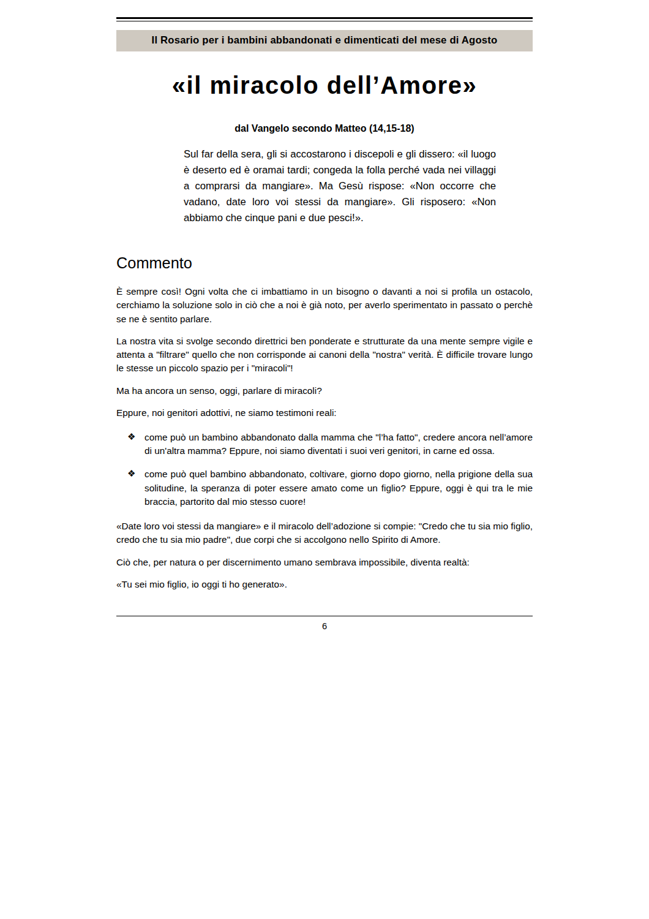Il Rosario per i bambini abbandonati e dimenticati del mese di Agosto
«il miracolo dell’Amore»
dal Vangelo secondo Matteo (14,15-18)
Sul far della sera, gli si accostarono i discepoli e gli dissero: «il luogo è deserto ed è oramai tardi; congeda la folla perché vada nei villaggi a comprarsi da mangiare». Ma Gesù rispose: «Non occorre che vadano, date loro voi stessi da mangiare». Gli risposero: «Non abbiamo che cinque pani e due pesci!».
Commento
È sempre così! Ogni volta che ci imbattiamo in un bisogno o davanti a noi si profila un ostacolo, cerchiamo la soluzione solo in ciò che a noi è già noto, per averlo sperimentato in passato o perchè se ne è sentito parlare.
La nostra vita si svolge secondo direttrici ben ponderate e strutturate da una mente sempre vigile e attenta a "filtrare" quello che non corrisponde ai canoni della "nostra" verità. È difficile trovare lungo le stesse un piccolo spazio per i "miracoli"!
Ma ha ancora un senso, oggi, parlare di miracoli?
Eppure, noi genitori adottivi, ne siamo testimoni reali:
come può un bambino abbandonato dalla mamma che "l’ha fatto", credere ancora nell’amore di un'altra mamma? Eppure, noi siamo diventati i suoi veri genitori, in carne ed ossa.
come può quel bambino abbandonato, coltivare, giorno dopo giorno, nella prigione della sua solitudine, la speranza di poter essere amato come un figlio? Eppure, oggi è qui tra le mie braccia, partorito dal mio stesso cuore!
«Date loro voi stessi da mangiare» e il miracolo dell’adozione si compie: "Credo che tu sia mio figlio, credo che tu sia mio padre", due corpi che si accolgono nello Spirito di Amore.
Ciò che, per natura o per discernimento umano sembrava impossibile, diventa realtà:
«Tu sei mio figlio, io oggi ti ho generato».
6